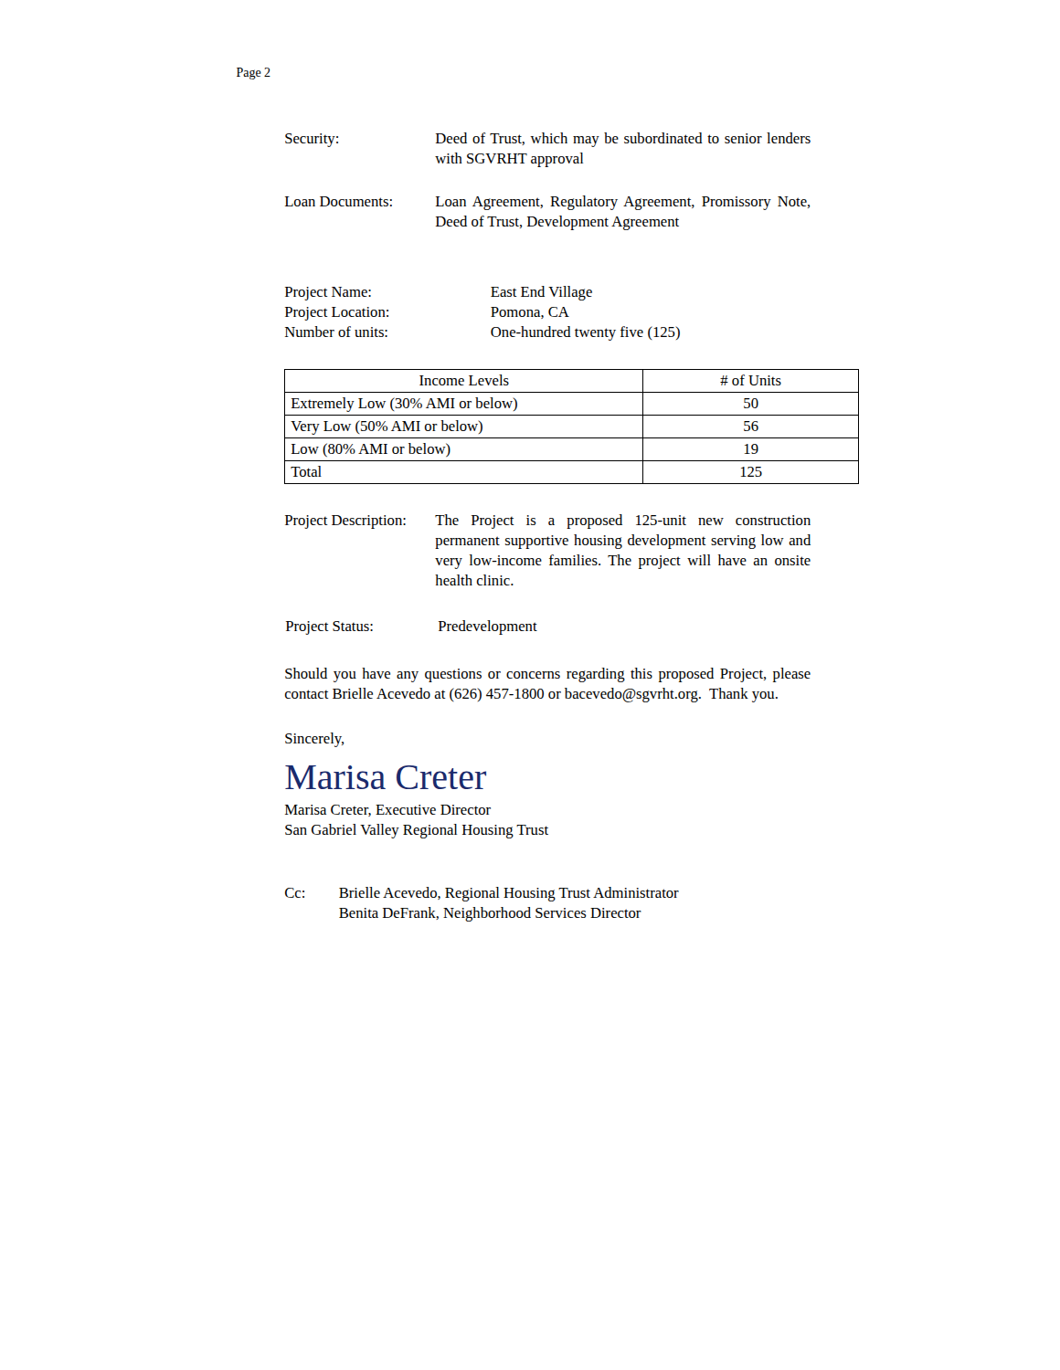Page 2
| Security: | Deed of Trust, which may be subordinated to senior lenders with SGVRHT approval |
| Loan Documents: | Loan Agreement, Regulatory Agreement, Promissory Note, Deed of Trust, Development Agreement |
| Project Name: | East End Village |
| Project Location: | Pomona, CA |
| Number of units: | One-hundred twenty five (125) |
| Income Levels | # of Units |
| --- | --- |
| Extremely Low (30% AMI or below) | 50 |
| Very Low (50% AMI or below) | 56 |
| Low (80% AMI or below) | 19 |
| Total | 125 |
| Project Description: | The Project is a proposed 125-unit new construction permanent supportive housing development serving low and very low-income families. The project will have an onsite health clinic. |
| Project Status: | Predevelopment |
Should you have any questions or concerns regarding this proposed Project, please contact Brielle Acevedo at (626) 457-1800 or bacevedo@sgvrht.org. Thank you.
Sincerely,
Marisa Creter
Marisa Creter, Executive Director
San Gabriel Valley Regional Housing Trust
| Cc: | Brielle Acevedo, Regional Housing Trust Administrator Benita DeFrank, Neighborhood Services Director |